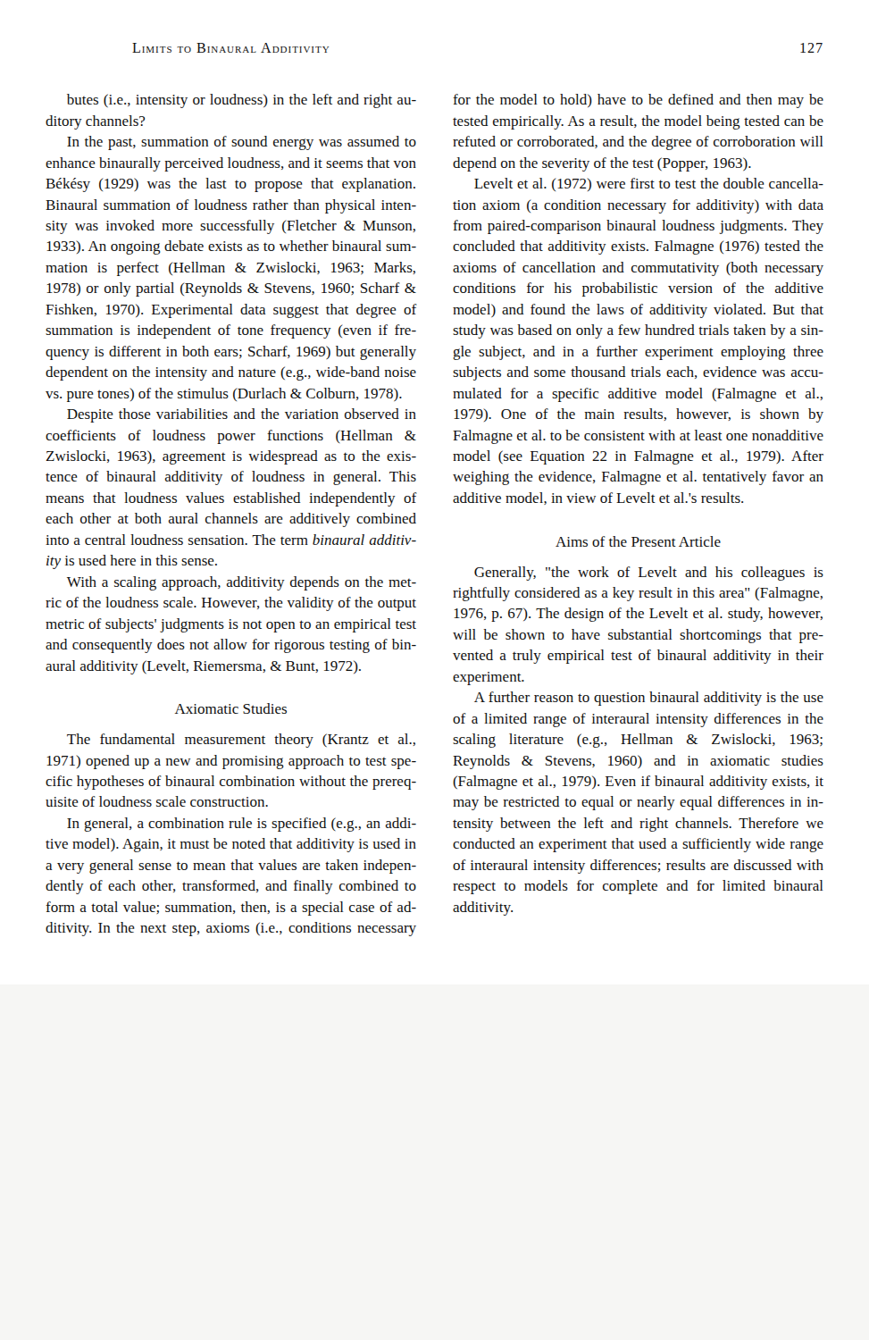Limits to Binaural Additivity 127
butes (i.e., intensity or loudness) in the left and right auditory channels?
In the past, summation of sound energy was assumed to enhance binaurally perceived loudness, and it seems that von Békésy (1929) was the last to propose that explanation. Binaural summation of loudness rather than physical intensity was invoked more successfully (Fletcher & Munson, 1933). An ongoing debate exists as to whether binaural summation is perfect (Hellman & Zwislocki, 1963; Marks, 1978) or only partial (Reynolds & Stevens, 1960; Scharf & Fishken, 1970). Experimental data suggest that degree of summation is independent of tone frequency (even if frequency is different in both ears; Scharf, 1969) but generally dependent on the intensity and nature (e.g., wide-band noise vs. pure tones) of the stimulus (Durlach & Colburn, 1978).
Despite those variabilities and the variation observed in coefficients of loudness power functions (Hellman & Zwislocki, 1963), agreement is widespread as to the existence of binaural additivity of loudness in general. This means that loudness values established independently of each other at both aural channels are additively combined into a central loudness sensation. The term binaural additivity is used here in this sense.
With a scaling approach, additivity depends on the metric of the loudness scale. However, the validity of the output metric of subjects' judgments is not open to an empirical test and consequently does not allow for rigorous testing of binaural additivity (Levelt, Riemersma, & Bunt, 1972).
Axiomatic Studies
The fundamental measurement theory (Krantz et al., 1971) opened up a new and promising approach to test specific hypotheses of binaural combination without the prerequisite of loudness scale construction.
In general, a combination rule is specified (e.g., an additive model). Again, it must be noted that additivity is used in a very general sense to mean that values are taken independently of each other, transformed, and finally combined to form a total value; summation, then, is a special case of additivity. In the next step, axioms (i.e., conditions necessary for the model to hold) have to be defined and then may be tested empirically. As a result, the model being tested can be refuted or corroborated, and the degree of corroboration will depend on the severity of the test (Popper, 1963).
Levelt et al. (1972) were first to test the double cancellation axiom (a condition necessary for additivity) with data from paired-comparison binaural loudness judgments. They concluded that additivity exists. Falmagne (1976) tested the axioms of cancellation and commutativity (both necessary conditions for his probabilistic version of the additive model) and found the laws of additivity violated. But that study was based on only a few hundred trials taken by a single subject, and in a further experiment employing three subjects and some thousand trials each, evidence was accumulated for a specific additive model (Falmagne et al., 1979). One of the main results, however, is shown by Falmagne et al. to be consistent with at least one nonadditive model (see Equation 22 in Falmagne et al., 1979). After weighing the evidence, Falmagne et al. tentatively favor an additive model, in view of Levelt et al.'s results.
Aims of the Present Article
Generally, "the work of Levelt and his colleagues is rightfully considered as a key result in this area" (Falmagne, 1976, p. 67). The design of the Levelt et al. study, however, will be shown to have substantial shortcomings that prevented a truly empirical test of binaural additivity in their experiment.
A further reason to question binaural additivity is the use of a limited range of interaural intensity differences in the scaling literature (e.g., Hellman & Zwislocki, 1963; Reynolds & Stevens, 1960) and in axiomatic studies (Falmagne et al., 1979). Even if binaural additivity exists, it may be restricted to equal or nearly equal differences in intensity between the left and right channels. Therefore we conducted an experiment that used a sufficiently wide range of interaural intensity differences; results are discussed with respect to models for complete and for limited binaural additivity.